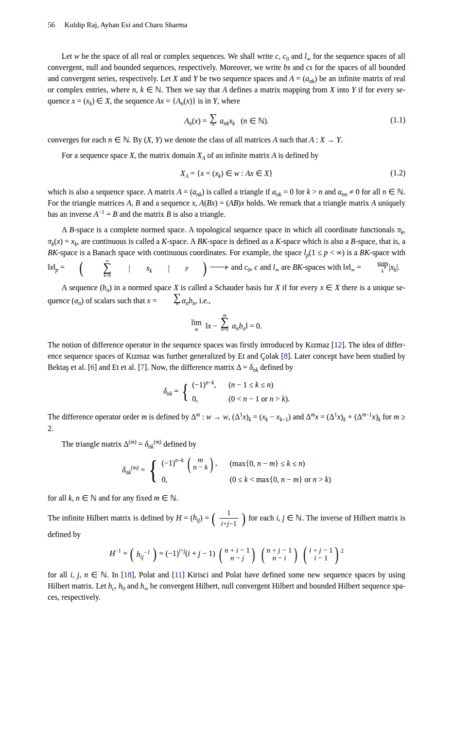56 Kuldip Raj, Ayhan Esi and Charu Sharma
Let w be the space of all real or complex sequences. We shall write c, c0 and l∞ for the sequence spaces of all convergent, null and bounded sequences, respectively. Moreover, we write bs and cs for the spaces of all bounded and convergent series, respectively. Let X and Y be two sequence spaces and A = (ank) be an infinite matrix of real or complex entries, where n, k ∈ ℕ. Then we say that A defines a matrix mapping from X into Y if for every sequence x = (xk) ∈ X, the sequence Ax = {An(x)} is in Y, where
An(x) = ∑k ank xk (n ∈ ℕ). (1.1)
converges for each n ∈ ℕ. By (X, Y) we denote the class of all matrices A such that A : X → Y.
For a sequence space X, the matrix domain XA of an infinite matrix A is defined by
XA = {x = (xk) ∈ w : Ax ∈ X} (1.2)
which is also a sequence space. A matrix A = (ank) is called a triangle if ank = 0 for k > n and ann ≠ 0 for all n ∈ ℕ. For the triangle matrices A, B and a sequence x, A(Bx) = (AB)x holds. We remark that a triangle matrix A uniquely has an inverse A−1 = B and the matrix B is also a triangle.
A B-space is a complete normed space. A topological sequence space in which all coordinate functionals πk, πk(x) = xk, are continuous is called a K-space. A BK-space is defined as a K-space which is also a B-space, that is, a BK-space is a Banach space with continuous coordinates. For example, the space lp(1 ≤ p < ∞) is a BK-space with ‖x‖p = (∞∑k=0|xk|p)1 p and c0, c and l∞ are BK-spaces with ‖x‖∞ = sup k|xk|.
A sequence (bn) in a normed space X is called a Schauder basis for X if for every x ∈ X there is a unique sequence (αn) of scalars such that x = ∑n αn bn, i.e.,
lim m ‖x − m∑n=0 αn bn‖ = 0.
The notion of difference operator in the sequence spaces was firstly introduced by Kızmaz [12]. The idea of difference sequence spaces of Kızmaz was further generalized by Et and Çolak [8]. Later concept have been studied by Bektaş et al. [6] and Et et al. [7]. Now, the difference matrix Δ = δnk defined by
δnk = { (−1)n−k,(n − 1 ≤ k ≤ n) 0,(0 < n − 1 or n > k).
The difference operator order m is defined by Δm : w → w, (Δ1x)k = (xk − xk−1) and Δmx = (Δ1x)k ∘ (Δm−1x)k for m ≥ 2.
The triangle matrix Δ(m) = δnk(m) defined by
δnk(m) = { (−1)n−k ( mn − k ) , (max{0, n − m} ≤ k ≤ n) 0, (0 ≤ k < max{0, n − m} or n > k)
for all k, n ∈ ℕ and for any fixed m ∈ ℕ.
The infinite Hilbert matrix is defined by H = (hij) = (1 i+j−1) for each i, j ∈ ℕ. The inverse of Hilbert matrix is defined by
H−1 = (hij−1) = (−1)i+j(i + j − 1) ( n + i − 1 n − j ) ( n + j − 1 n − i ) ( i + j − 1 i − 1 ) 2
for all i, j, n ∈ ℕ. In [18], Polat and [11] Kirisci and Polat have defined some new sequence spaces by using Hilbert matrix. Let hc, h0 and h∞ be convergent Hilbert, null convergent Hilbert and bounded Hilbert sequence spaces, respectively.